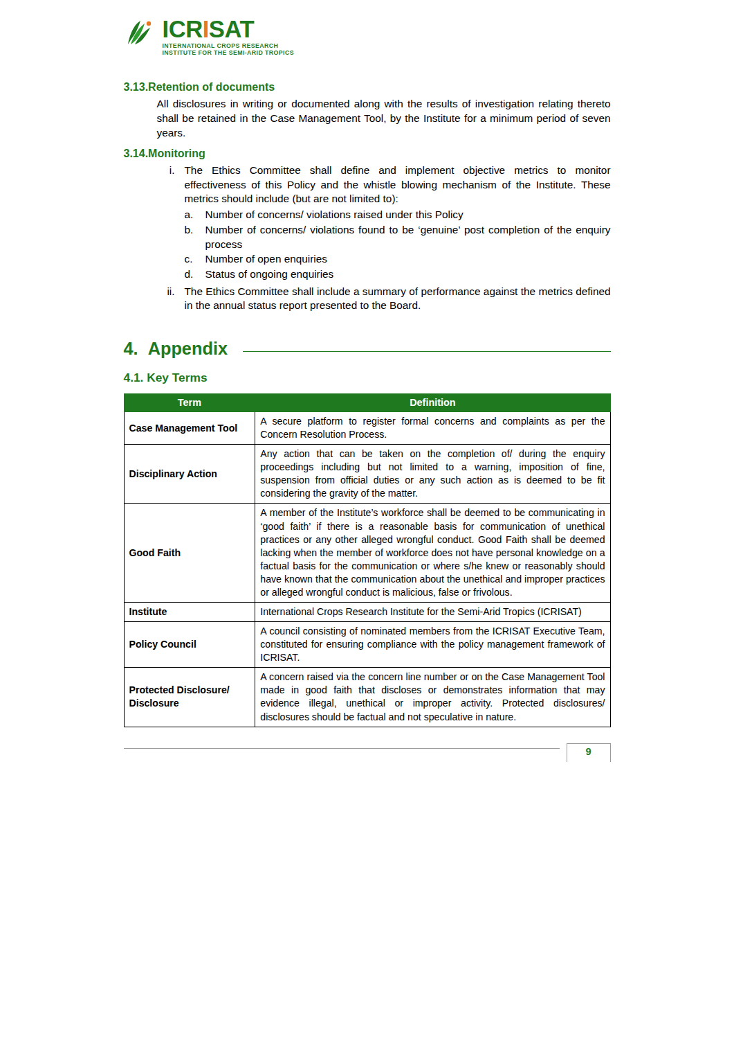ICRISAT
International Crops Research Institute for the Semi-Arid Tropics
3.13.Retention of documents
All disclosures in writing or documented along with the results of investigation relating thereto shall be retained in the Case Management Tool, by the Institute for a minimum period of seven years.
3.14.Monitoring
i. The Ethics Committee shall define and implement objective metrics to monitor effectiveness of this Policy and the whistle blowing mechanism of the Institute. These metrics should include (but are not limited to):
a. Number of concerns/ violations raised under this Policy
b. Number of concerns/ violations found to be ‘genuine’ post completion of the enquiry process
c. Number of open enquiries
d. Status of ongoing enquiries
ii. The Ethics Committee shall include a summary of performance against the metrics defined in the annual status report presented to the Board.
4. Appendix
4.1. Key Terms
| Term | Definition |
| --- | --- |
| Case Management Tool | A secure platform to register formal concerns and complaints as per the Concern Resolution Process. |
| Disciplinary Action | Any action that can be taken on the completion of/ during the enquiry proceedings including but not limited to a warning, imposition of fine, suspension from official duties or any such action as is deemed to be fit considering the gravity of the matter. |
| Good Faith | A member of the Institute’s workforce shall be deemed to be communicating in ‘good faith’ if there is a reasonable basis for communication of unethical practices or any other alleged wrongful conduct. Good Faith shall be deemed lacking when the member of workforce does not have personal knowledge on a factual basis for the communication or where s/he knew or reasonably should have known that the communication about the unethical and improper practices or alleged wrongful conduct is malicious, false or frivolous. |
| Institute | International Crops Research Institute for the Semi-Arid Tropics (ICRISAT) |
| Policy Council | A council consisting of nominated members from the ICRISAT Executive Team, constituted for ensuring compliance with the policy management framework of ICRISAT. |
| Protected Disclosure/ Disclosure | A concern raised via the concern line number or on the Case Management Tool made in good faith that discloses or demonstrates information that may evidence illegal, unethical or improper activity. Protected disclosures/ disclosures should be factual and not speculative in nature. |
9